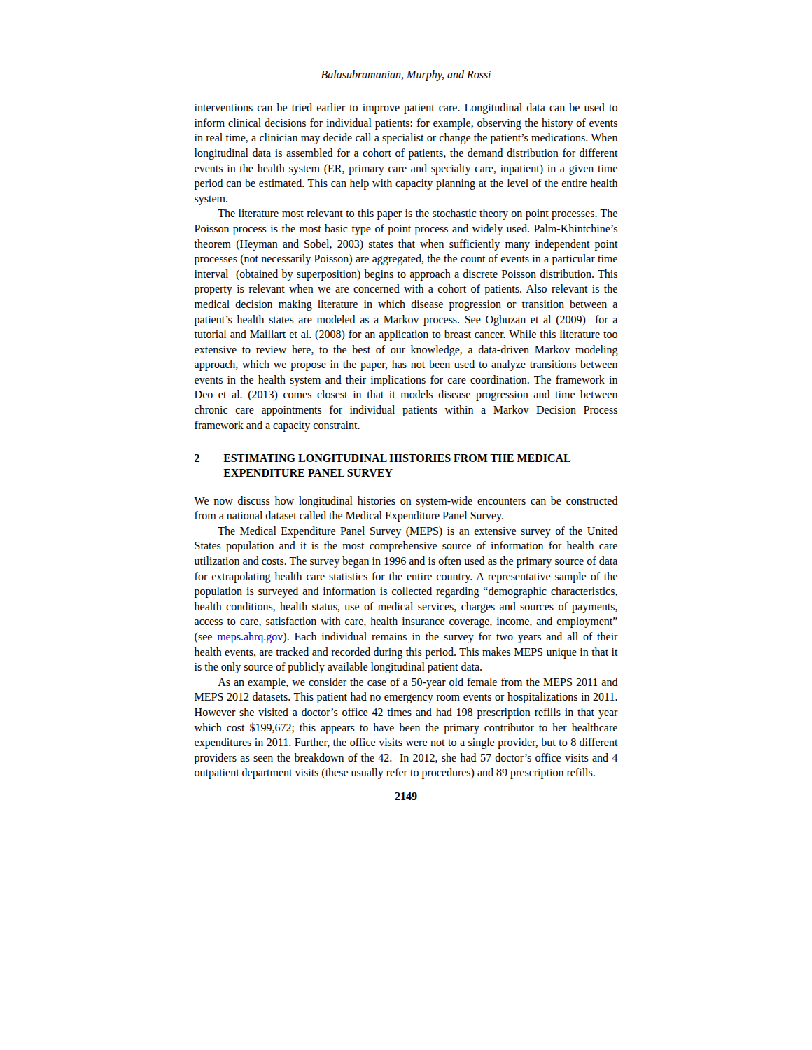Balasubramanian, Murphy, and Rossi
interventions can be tried earlier to improve patient care. Longitudinal data can be used to inform clinical decisions for individual patients: for example, observing the history of events in real time, a clinician may decide call a specialist or change the patient’s medications. When longitudinal data is assembled for a cohort of patients, the demand distribution for different events in the health system (ER, primary care and specialty care, inpatient) in a given time period can be estimated. This can help with capacity planning at the level of the entire health system.
The literature most relevant to this paper is the stochastic theory on point processes. The Poisson process is the most basic type of point process and widely used. Palm-Khintchine’s theorem (Heyman and Sobel, 2003) states that when sufficiently many independent point processes (not necessarily Poisson) are aggregated, the the count of events in a particular time interval (obtained by superposition) begins to approach a discrete Poisson distribution. This property is relevant when we are concerned with a cohort of patients. Also relevant is the medical decision making literature in which disease progression or transition between a patient’s health states are modeled as a Markov process. See Oghuzan et al (2009) for a tutorial and Maillart et al. (2008) for an application to breast cancer. While this literature too extensive to review here, to the best of our knowledge, a data-driven Markov modeling approach, which we propose in the paper, has not been used to analyze transitions between events in the health system and their implications for care coordination. The framework in Deo et al. (2013) comes closest in that it models disease progression and time between chronic care appointments for individual patients within a Markov Decision Process framework and a capacity constraint.
2 Estimating Longitudinal Histories from the Medical Expenditure Panel Survey
We now discuss how longitudinal histories on system-wide encounters can be constructed from a national dataset called the Medical Expenditure Panel Survey.
The Medical Expenditure Panel Survey (MEPS) is an extensive survey of the United States population and it is the most comprehensive source of information for health care utilization and costs. The survey began in 1996 and is often used as the primary source of data for extrapolating health care statistics for the entire country. A representative sample of the population is surveyed and information is collected regarding “demographic characteristics, health conditions, health status, use of medical services, charges and sources of payments, access to care, satisfaction with care, health insurance coverage, income, and employment” (see meps.ahrq.gov). Each individual remains in the survey for two years and all of their health events, are tracked and recorded during this period. This makes MEPS unique in that it is the only source of publicly available longitudinal patient data.
As an example, we consider the case of a 50-year old female from the MEPS 2011 and MEPS 2012 datasets. This patient had no emergency room events or hospitalizations in 2011. However she visited a doctor’s office 42 times and had 198 prescription refills in that year which cost $199,672; this appears to have been the primary contributor to her healthcare expenditures in 2011. Further, the office visits were not to a single provider, but to 8 different providers as seen the breakdown of the 42. In 2012, she had 57 doctor’s office visits and 4 outpatient department visits (these usually refer to procedures) and 89 prescription refills.
2149